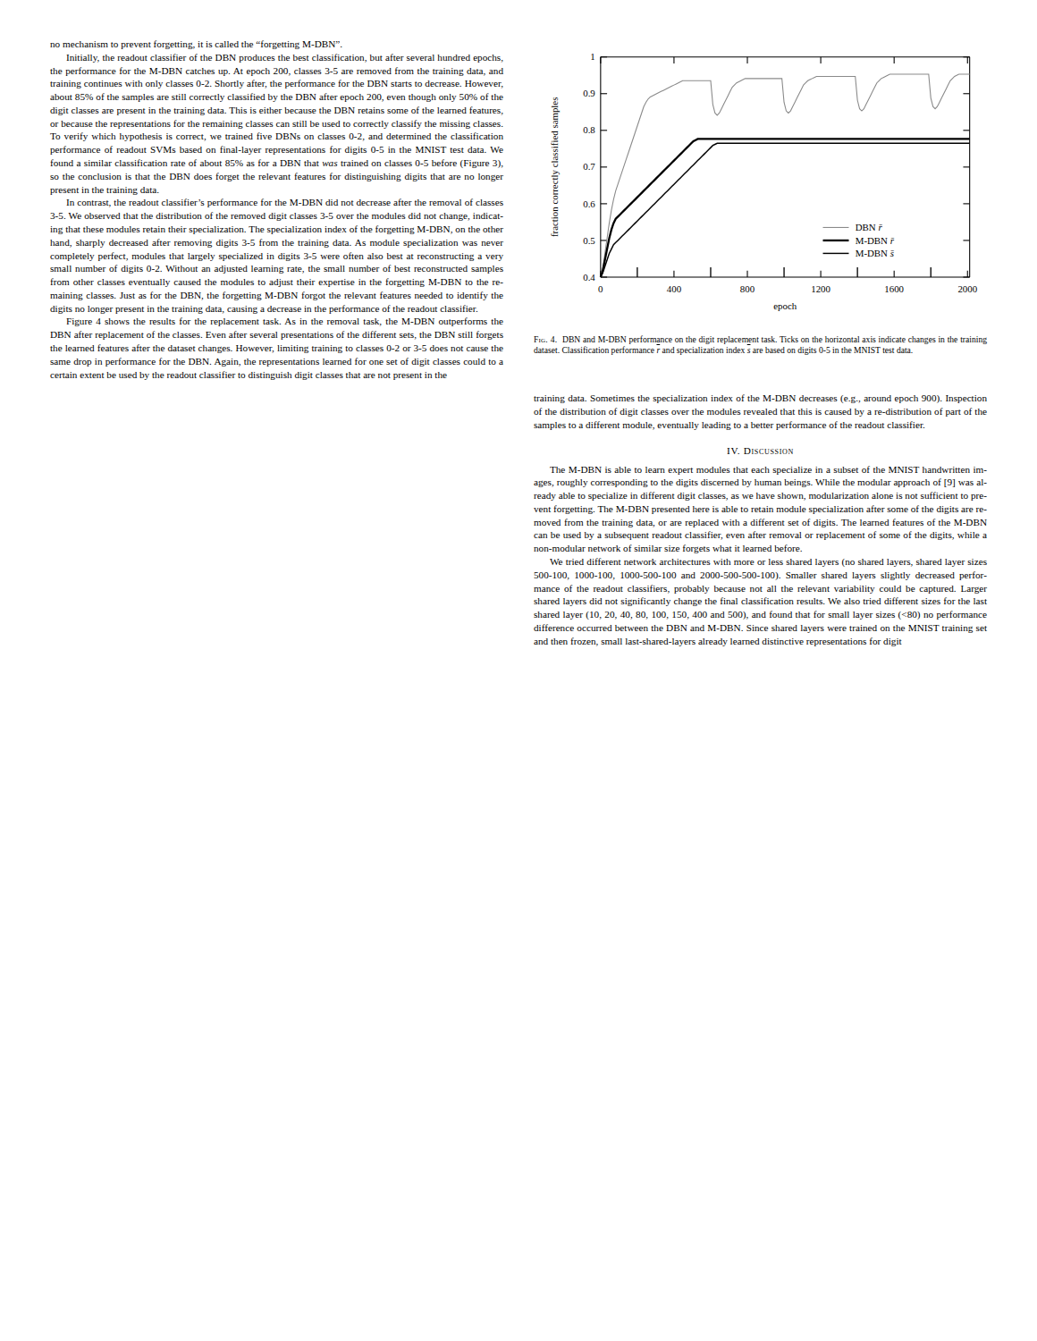no mechanism to prevent forgetting, it is called the “forgetting M-DBN”.
Initially, the readout classifier of the DBN produces the best classification, but after several hundred epochs, the performance for the M-DBN catches up. At epoch 200, classes 3-5 are removed from the training data, and training continues with only classes 0-2. Shortly after, the performance for the DBN starts to decrease. However, about 85% of the samples are still correctly classified by the DBN after epoch 200, even though only 50% of the digit classes are present in the training data. This is either because the DBN retains some of the learned features, or because the representations for the remaining classes can still be used to correctly classify the missing classes. To verify which hypothesis is correct, we trained five DBNs on classes 0-2, and determined the classification performance of readout SVMs based on final-layer representations for digits 0-5 in the MNIST test data. We found a similar classification rate of about 85% as for a DBN that was trained on classes 0-5 before (Figure 3), so the conclusion is that the DBN does forget the relevant features for distinguishing digits that are no longer present in the training data.
In contrast, the readout classifier’s performance for the M-DBN did not decrease after the removal of classes 3-5. We observed that the distribution of the removed digit classes 3-5 over the modules did not change, indicating that these modules retain their specialization. The specialization index of the forgetting M-DBN, on the other hand, sharply decreased after removing digits 3-5 from the training data. As module specialization was never completely perfect, modules that largely specialized in digits 3-5 were often also best at reconstructing a very small number of digits 0-2. Without an adjusted learning rate, the small number of best reconstructed samples from other classes eventually caused the modules to adjust their expertise in the forgetting M-DBN to the remaining classes. Just as for the DBN, the forgetting M-DBN forgot the relevant features needed to identify the digits no longer present in the training data, causing a decrease in the performance of the readout classifier.
Figure 4 shows the results for the replacement task. As in the removal task, the M-DBN outperforms the DBN after replacement of the classes. Even after several presentations of the different sets, the DBN still forgets the learned features after the dataset changes. However, limiting training to classes 0-2 or 3-5 does not cause the same drop in performance for the DBN. Again, the representations learned for one set of digit classes could to a certain extent be used by the readout classifier to distinguish digit classes that are not present in the
1 0.9 0.8 0.7 0.6 0.5 0.4 0 400 800 1200 1600 2000 epoch fraction correctly classified samples DBN r̄ M-DBN r̄ M-DBN s̄
Fig. 4. DBN and M-DBN performance on the digit replacement task. Ticks on the horizontal axis indicate changes in the training dataset. Classification performance r and specialization index s are based on digits 0-5 in the MNIST test data.
training data. Sometimes the specialization index of the M-DBN decreases (e.g., around epoch 900). Inspection of the distribution of digit classes over the modules revealed that this is caused by a re-distribution of part of the samples to a different module, eventually leading to a better performance of the readout classifier.
IV. Discussion
The M-DBN is able to learn expert modules that each specialize in a subset of the MNIST handwritten images, roughly corresponding to the digits discerned by human beings. While the modular approach of [9] was already able to specialize in different digit classes, as we have shown, modularization alone is not sufficient to prevent forgetting. The M-DBN presented here is able to retain module specialization after some of the digits are removed from the training data, or are replaced with a different set of digits. The learned features of the M-DBN can be used by a subsequent readout classifier, even after removal or replacement of some of the digits, while a non-modular network of similar size forgets what it learned before.
We tried different network architectures with more or less shared layers (no shared layers, shared layer sizes 500-100, 1000-100, 1000-500-100 and 2000-500-500-100). Smaller shared layers slightly decreased performance of the readout classifiers, probably because not all the relevant variability could be captured. Larger shared layers did not significantly change the final classification results. We also tried different sizes for the last shared layer (10, 20, 40, 80, 100, 150, 400 and 500), and found that for small layer sizes (<80) no performance difference occurred between the DBN and M-DBN. Since shared layers were trained on the MNIST training set and then frozen, small last-shared-layers already learned distinctive representations for digit